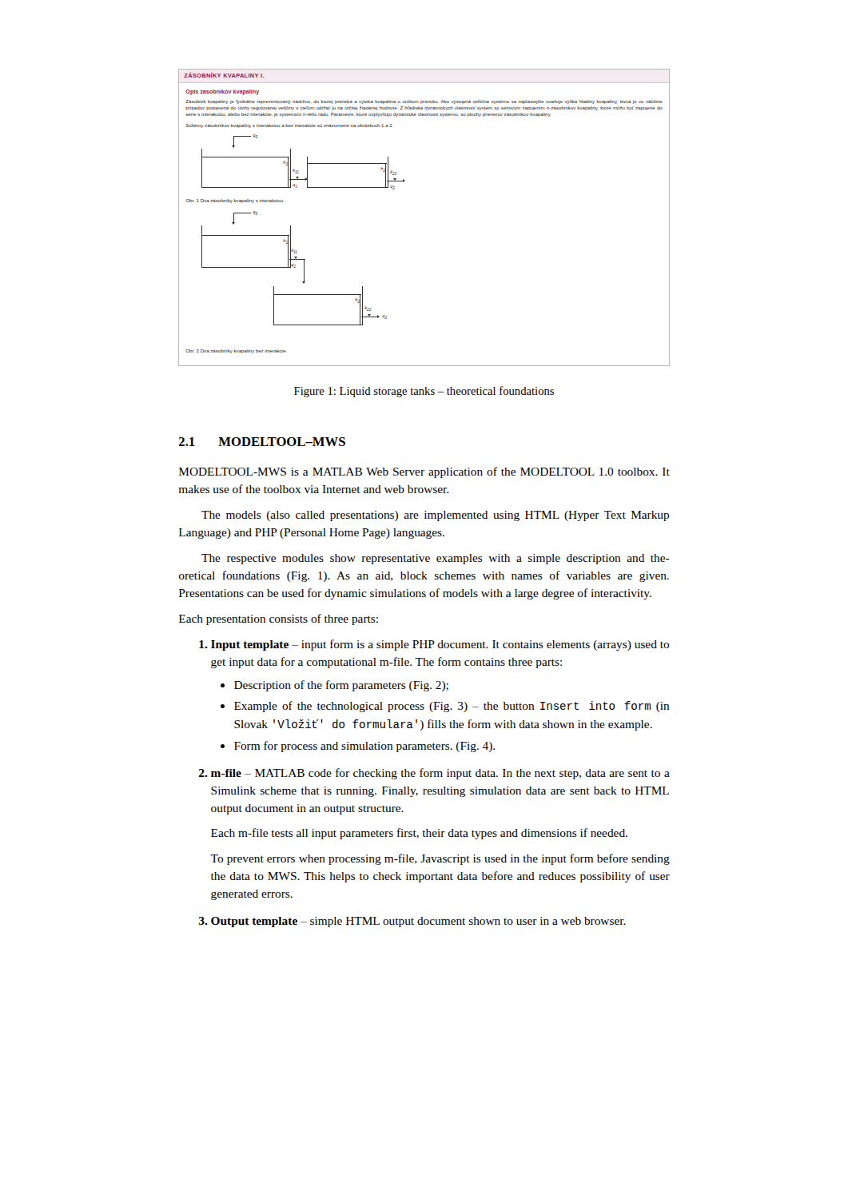ZÁSOBNÍKY KVAPALINY I.
Opis zásobníkov kvapaliny
Zásobník kvapaliny je fyzikálne reprezentovaný nádržou, do ktorej prieteká a vyteká kvapalina o určitom prietoku. Ako výstupná veličina systému sa najčastejšie uvažuje výška hladiny kvapaliny, ktorá je vo väčšine prípadov postavená do úlohy regulovanej veličiny s cieľom udržať ju na určitej žiadanej hodnote. Z hľadiska dynamických vlastností systém so sériovým zapojením n-zásobníkov kvapaliny, ktoré môžu byť zapojené do série s interakciou, alebo bez interakcie, je systémom n-tého rádu. Parametre, ktoré ovplyvňujú dynamické vlastnosti systému, sú plochy prierezov zásobníkov kvapaliny
Schémy zásobníkov kvapaliny s interakciou a bez interakcie sú znázornené na obrázkoch 1 a 2
q0
h1
k11
q1
h2
k22
q2
Obr. 1 Dva zásobníky kvapaliny s interakciou.
q0
h1
k11
q1
h2
k22
q2
Obr. 2 Dva zásobníky kvapaliny bez interakcie.
Figure 1: Liquid storage tanks – theoretical foundations
2.1 MODELTOOL–MWS
MODELTOOL-MWS is a MATLAB Web Server application of the MODELTOOL 1.0 toolbox. It makes use of the toolbox via Internet and web browser.
The models (also called presentations) are implemented using HTML (Hyper Text Markup Language) and PHP (Personal Home Page) languages.
The respective modules show representative examples with a simple description and the- oretical foundations (Fig. 1). As an aid, block schemes with names of variables are given. Presentations can be used for dynamic simulations of models with a large degree of interactivity.
Each presentation consists of three parts:
Input template – input form is a simple PHP document. It contains elements (arrays) used to get input data for a computational m-file. The form contains three parts:
Description of the form parameters (Fig. 2);
Example of the technological process (Fig. 3) – the button Insert into form (in Slovak 'Vložiť' do formulara') fills the form with data shown in the example.
Form for process and simulation parameters. (Fig. 4).
m-file – MATLAB code for checking the form input data. In the next step, data are sent to a Simulink scheme that is running. Finally, resulting simulation data are sent back to HTML output document in an output structure.
Each m-file tests all input parameters first, their data types and dimensions if needed.
To prevent errors when processing m-file, Javascript is used in the input form before sending the data to MWS. This helps to check important data before and reduces possibility of user generated errors.
Output template – simple HTML output document shown to user in a web browser.